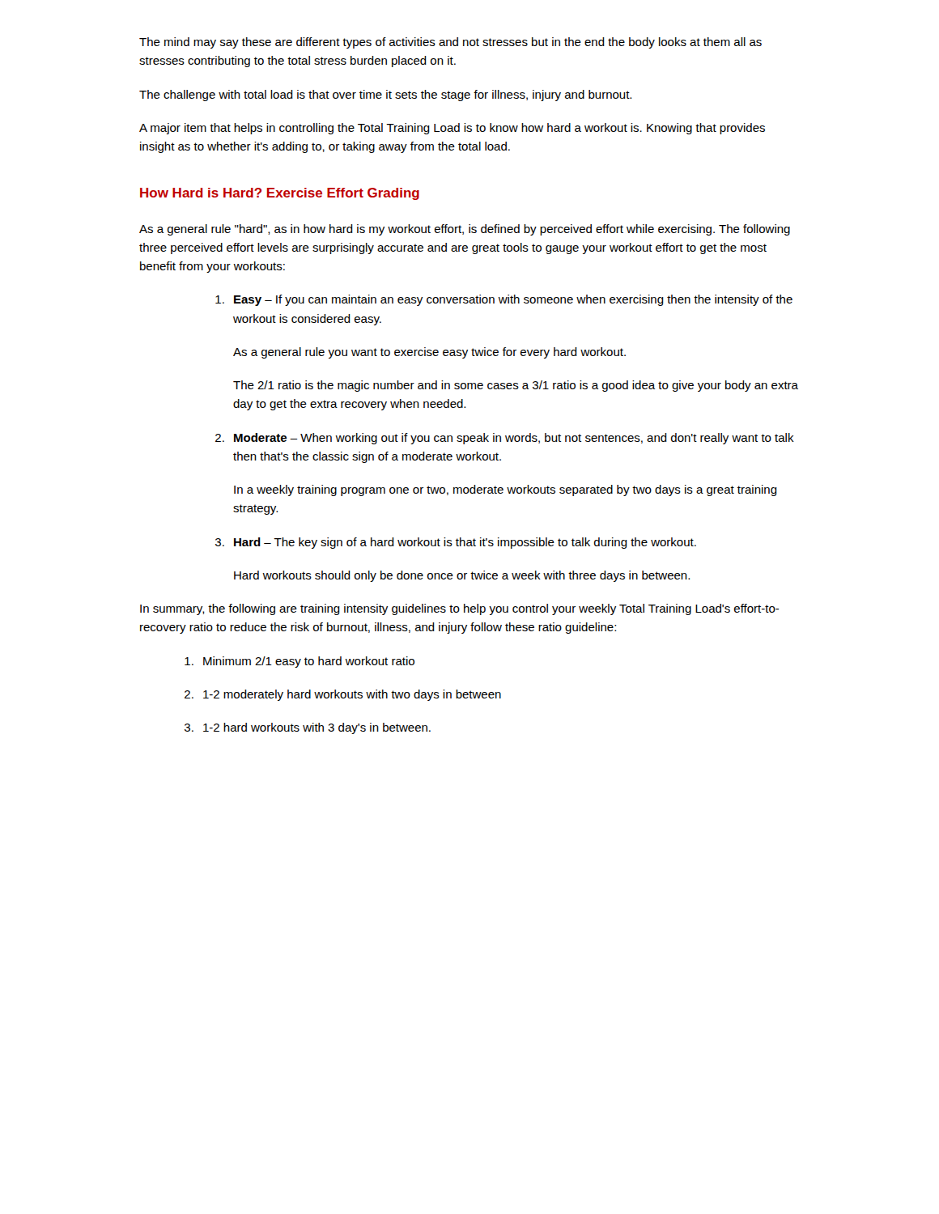The mind may say these are different types of activities and not stresses but in the end the body looks at them all as stresses contributing to the total stress burden placed on it.
The challenge with total load is that over time it sets the stage for illness, injury and burnout.
A major item that helps in controlling the Total Training Load is to know how hard a workout is. Knowing that provides insight as to whether it's adding to, or taking away from the total load.
How Hard is Hard? Exercise Effort Grading
As a general rule "hard", as in how hard is my workout effort, is defined by perceived effort while exercising. The following three perceived effort levels are surprisingly accurate and are great tools to gauge your workout effort to get the most benefit from your workouts:
Easy – If you can maintain an easy conversation with someone when exercising then the intensity of the workout is considered easy.
As a general rule you want to exercise easy twice for every hard workout.
The 2/1 ratio is the magic number and in some cases a 3/1 ratio is a good idea to give your body an extra day to get the extra recovery when needed.
Moderate – When working out if you can speak in words, but not sentences, and don't really want to talk then that's the classic sign of a moderate workout.
In a weekly training program one or two, moderate workouts separated by two days is a great training strategy.
Hard – The key sign of a hard workout is that it's impossible to talk during the workout.
Hard workouts should only be done once or twice a week with three days in between.
In summary, the following are training intensity guidelines to help you control your weekly Total Training Load's effort-to-recovery ratio to reduce the risk of burnout, illness, and injury follow these ratio guideline:
Minimum 2/1 easy to hard workout ratio
1-2 moderately hard workouts with two days in between
1-2 hard workouts with 3 day's in between.